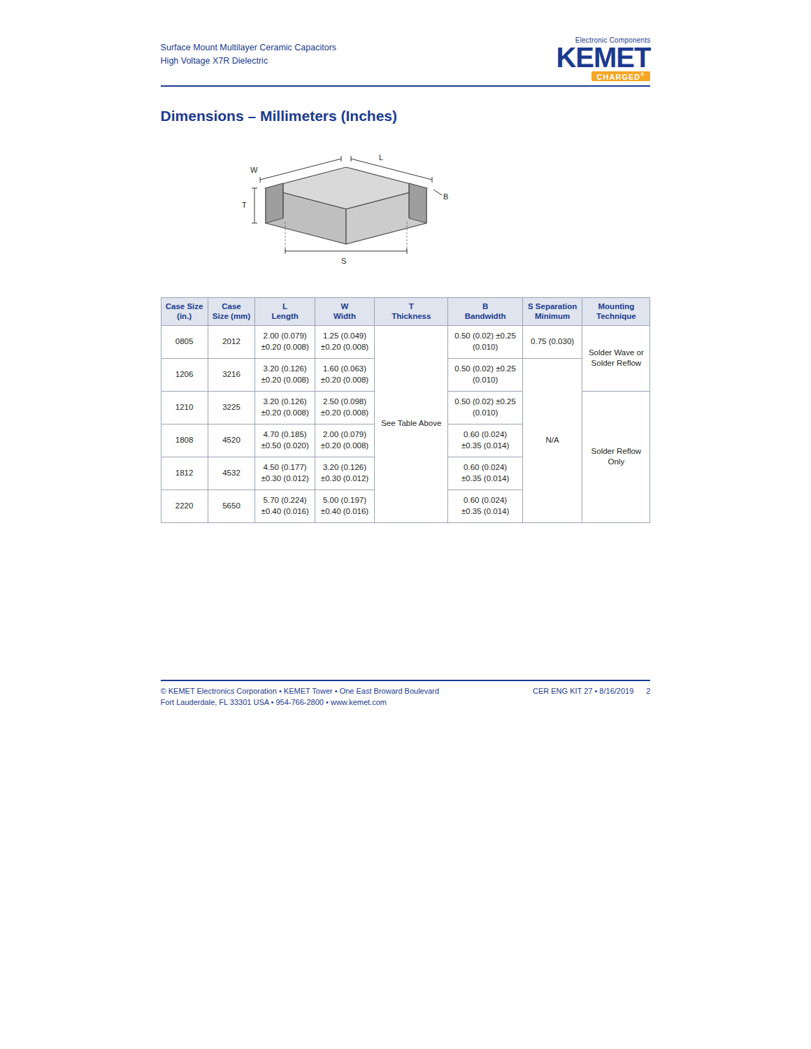Surface Mount Multilayer Ceramic Capacitors
High Voltage X7R Dielectric
Electronic Components
KEMET
CHARGED®
Dimensions – Millimeters (Inches)
W L T B S
| Case Size (in.) | Case Size (mm) | L Length | W Width | T Thickness | B Bandwidth | S Separation Minimum | Mounting Technique |
| --- | --- | --- | --- | --- | --- | --- | --- |
| 0805 | 2012 | 2.00 (0.079) ±0.20 (0.008) | 1.25 (0.049) ±0.20 (0.008) | See Table Above | 0.50 (0.02) ±0.25 (0.010) | 0.75 (0.030) | Solder Wave or Solder Reflow |
| 1206 | 3216 | 3.20 (0.126) ±0.20 (0.008) | 1.60 (0.063) ±0.20 (0.008) | 0.50 (0.02) ±0.25 (0.010) | N/A |
| 1210 | 3225 | 3.20 (0.126) ±0.20 (0.008) | 2.50 (0.098) ±0.20 (0.008) | 0.50 (0.02) ±0.25 (0.010) | Solder Reflow Only |
| 1808 | 4520 | 4.70 (0.185) ±0.50 (0.020) | 2.00 (0.079) ±0.20 (0.008) | 0.60 (0.024) ±0.35 (0.014) |
| 1812 | 4532 | 4.50 (0.177) ±0.30 (0.012) | 3.20 (0.126) ±0.30 (0.012) | 0.60 (0.024) ±0.35 (0.014) |
| 2220 | 5650 | 5.70 (0.224) ±0.40 (0.016) | 5.00 (0.197) ±0.40 (0.016) | 0.60 (0.024) ±0.35 (0.014) |
© KEMET Electronics Corporation • KEMET Tower • One East Broward Boulevard
Fort Lauderdale, FL 33301 USA • 954-766-2800 • www.kemet.com
CER ENG KIT 27 • 8/16/20192